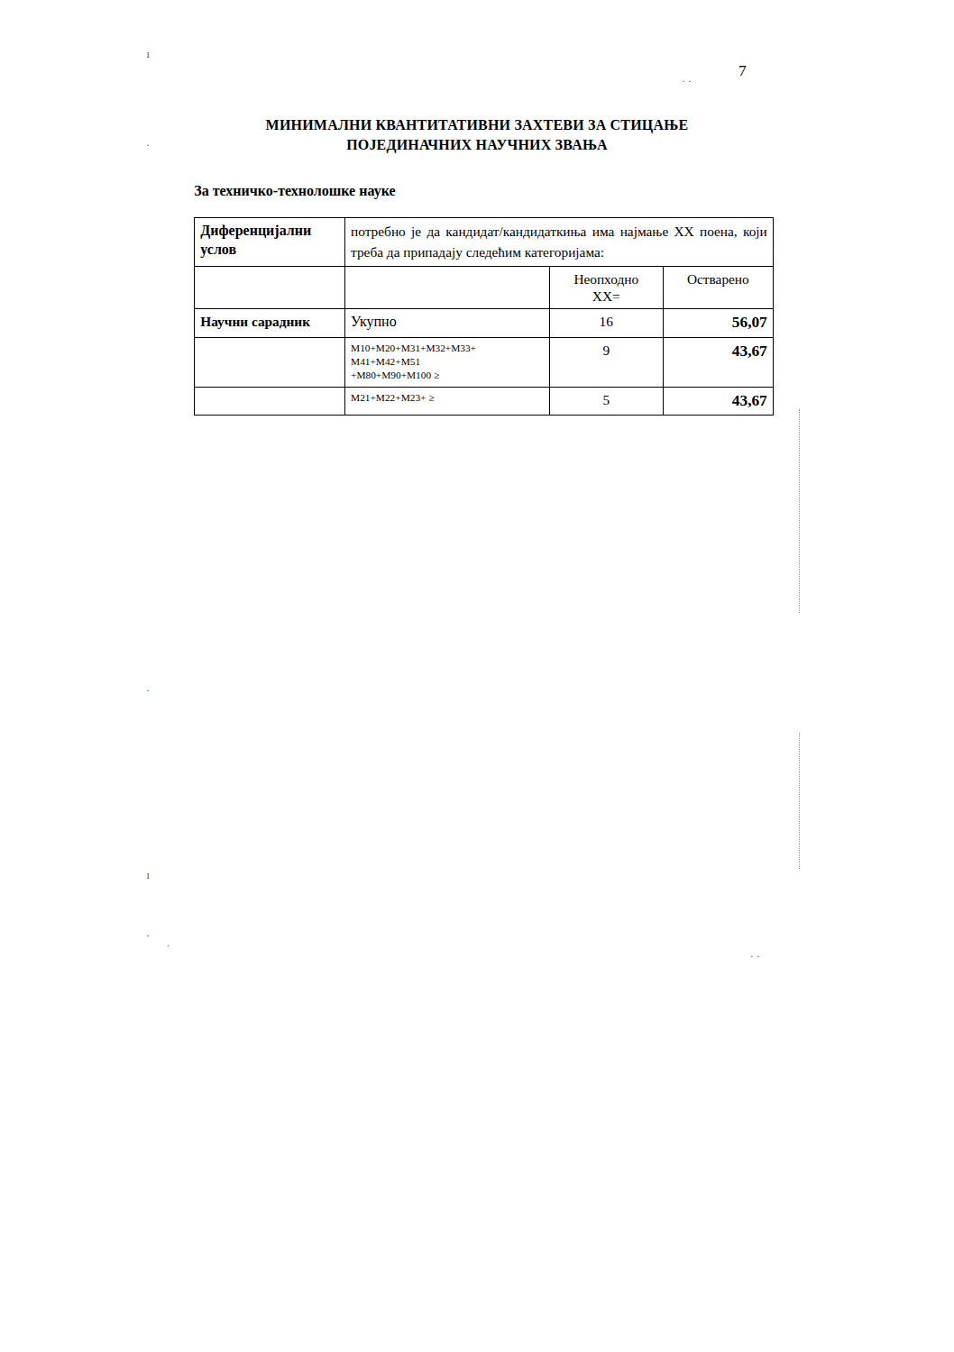ı
.
.
ı
.
· ·
· ·
.
7
Минимални квантитативни захтеви за стицање
појединачних научних звања
За техничко-технолошке науке
| Диференцијални услов | потребно је да кандидат/кандидаткиња има најмање XX поена, који треба да припадају следећим категоријама: |
| | | Неопходно XX= | Остварено |
| Научни сарадник | Укупно | 16 | 56,07 |
| | M10+M20+M31+M32+M33+ M41+M42+M51 +M80+M90+M100 ≥ | 9 | 43,67 |
| | M21+M22+M23+ ≥ | 5 | 43,67 |